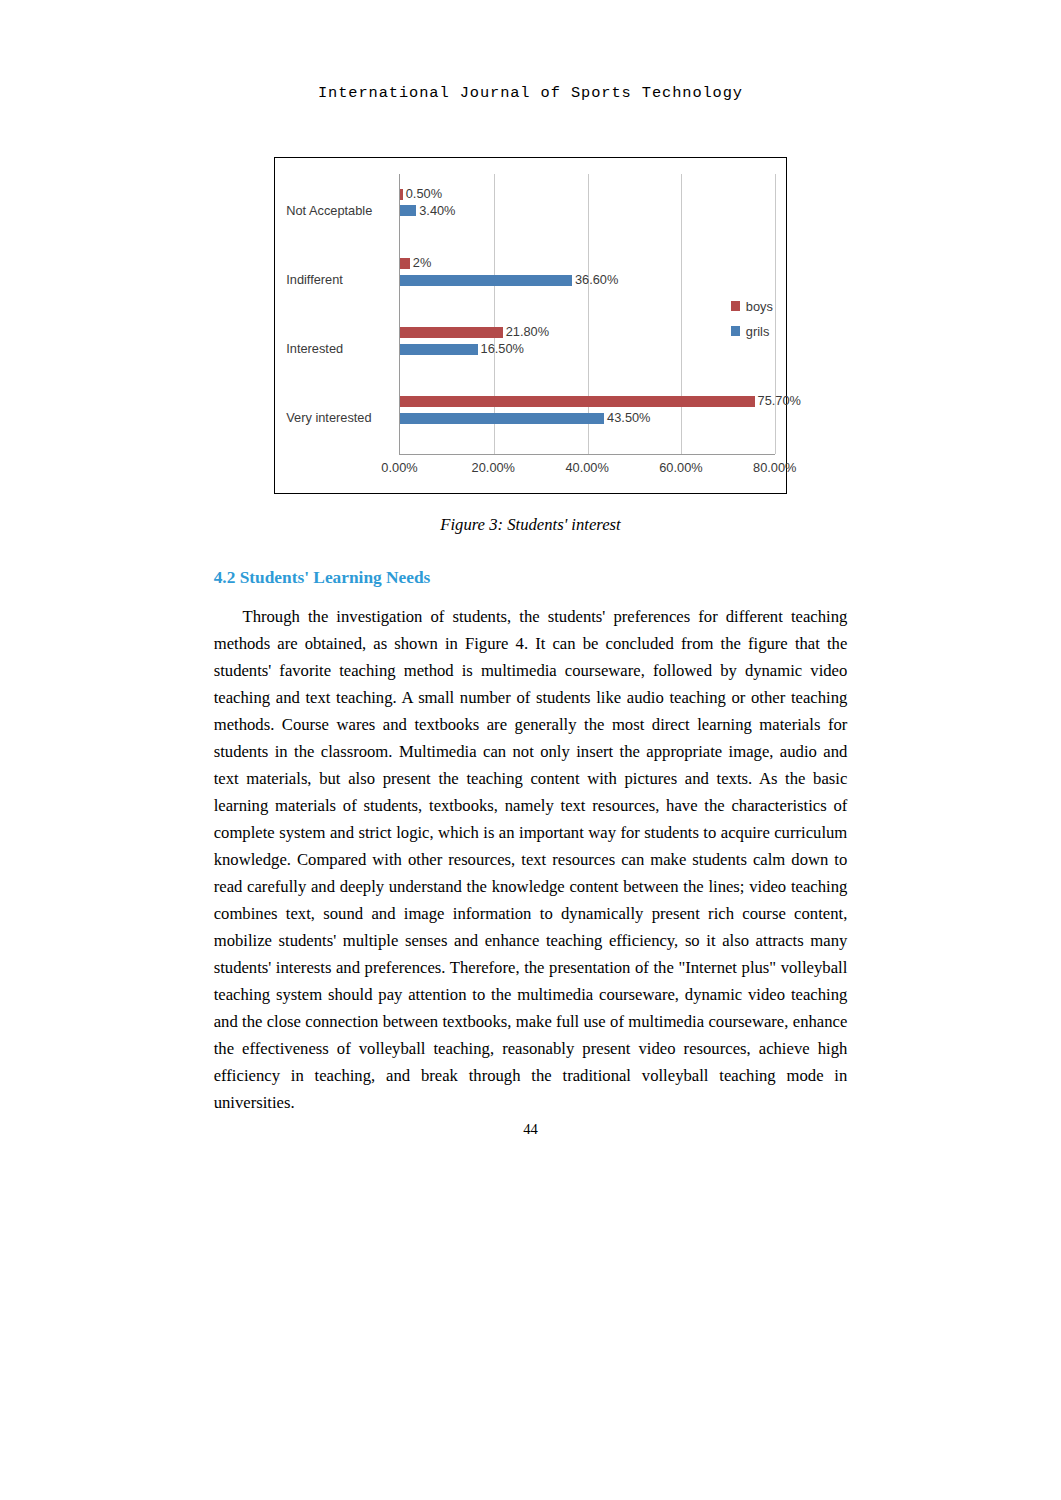International Journal of Sports Technology
Not Acceptable
Indifferent
Interested
Very interested
0.50%
3.40%
2%
36.60%
21.80%
16.50%
75.70%
43.50%
0.00% 20.00% 40.00% 60.00% 80.00%
boys
grils
Figure 3: Students' interest
4.2 Students' Learning Needs
Through the investigation of students, the students' preferences for different teaching methods are obtained, as shown in Figure 4. It can be concluded from the figure that the students' favorite teaching method is multimedia courseware, followed by dynamic video teaching and text teaching. A small number of students like audio teaching or other teaching methods. Course wares and textbooks are generally the most direct learning materials for students in the classroom. Multimedia can not only insert the appropriate image, audio and text materials, but also present the teaching content with pictures and texts. As the basic learning materials of students, textbooks, namely text resources, have the characteristics of complete system and strict logic, which is an important way for students to acquire curriculum knowledge. Compared with other resources, text resources can make students calm down to read carefully and deeply understand the knowledge content between the lines; video teaching combines text, sound and image information to dynamically present rich course content, mobilize students' multiple senses and enhance teaching efficiency, so it also attracts many students' interests and preferences. Therefore, the presentation of the "Internet plus" volleyball teaching system should pay attention to the multimedia courseware, dynamic video teaching and the close connection between textbooks, make full use of multimedia courseware, enhance the effectiveness of volleyball teaching, reasonably present video resources, achieve high efficiency in teaching, and break through the traditional volleyball teaching mode in universities.
44